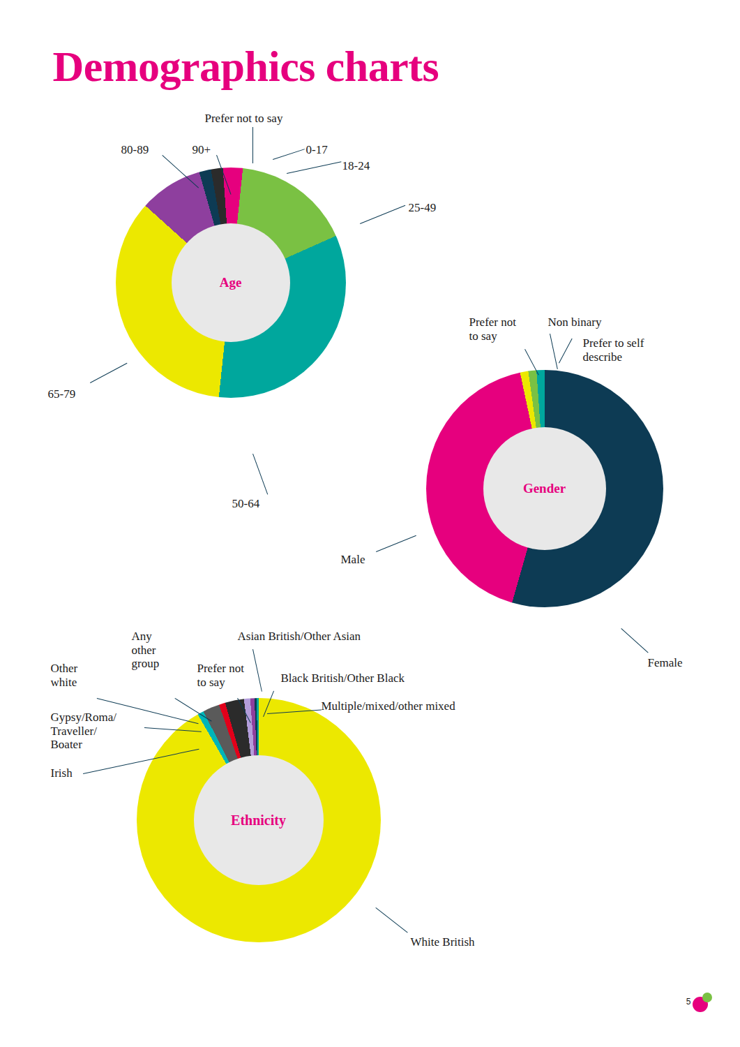Demographics charts
Age
Prefer not to say
80-89
90+
0-17
18-24
25-49
65-79
50-64
Gender
Prefer not
to say
Non binary
Prefer to self
describe
Male
Female
Ethnicity
Any
other
group
Asian British/Other Asian
Prefer not
to say
Black British/Other Black
Other
white
Multiple/mixed/other mixed
Gypsy/Roma/
Traveller/
Boater
Irish
White British
5